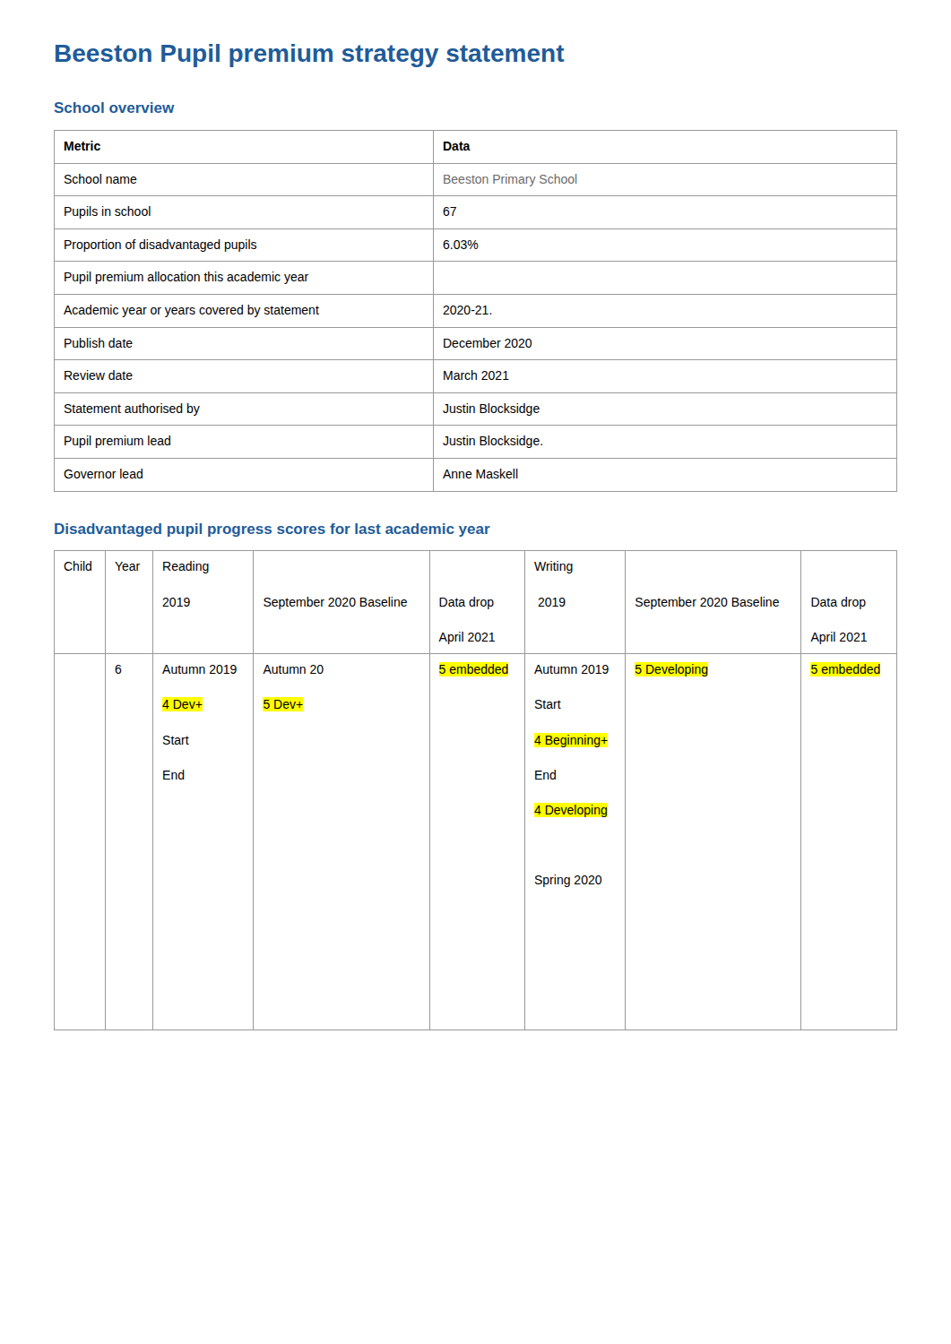Beeston Pupil premium strategy statement
School overview
| Metric | Data |
| --- | --- |
| School name | Beeston Primary School |
| Pupils in school | 67 |
| Proportion of disadvantaged pupils | 6.03% |
| Pupil premium allocation this academic year | |
| Academic year or years covered by statement | 2020-21. |
| Publish date | December 2020 |
| Review date | March 2021 |
| Statement authorised by | Justin Blocksidge |
| Pupil premium lead | Justin Blocksidge. |
| Governor lead | Anne Maskell |
Disadvantaged pupil progress scores for last academic year
| Child | Year | Reading 2019 | September 2020 Baseline | Data drop April 2021 | Writing 2019 | September 2020 Baseline | Data drop April 2021 |
| | 6 | Autumn 2019 4 Dev+ Start End | Autumn 20 5 Dev+ | 5 embedded | Autumn 2019 Start 4 Beginning+ End 4 Developing Spring 2020 | 5 Developing | 5 embedded |